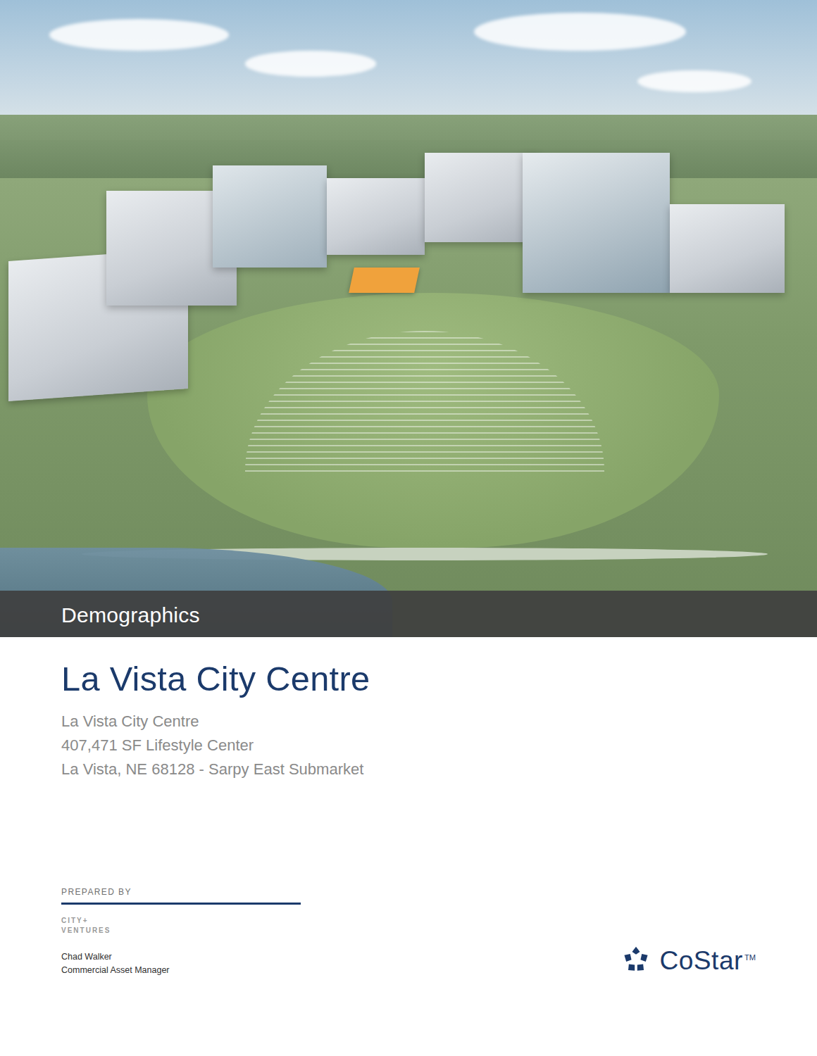Demographics
La Vista City Centre
La Vista City Centre
407,471 SF Lifestyle Center
La Vista, NE 68128 - Sarpy East Submarket
Prepared by
CITY+
VENTURES
Chad Walker
Commercial Asset Manager
CoStarTM